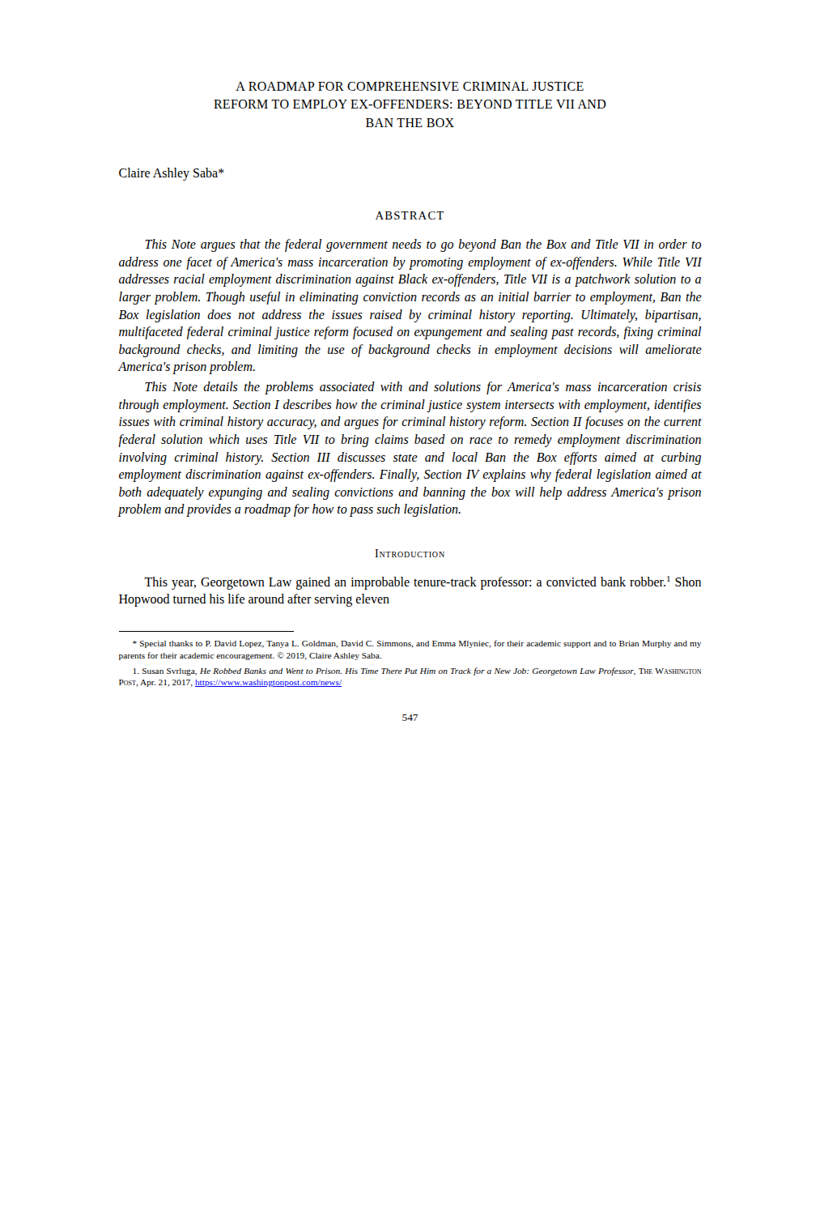A Roadmap for Comprehensive Criminal Justice
Reform to Employ Ex-Offenders: Beyond Title VII and
Ban the Box
Claire Ashley Saba*
Abstract
This Note argues that the federal government needs to go beyond Ban the Box and Title VII in order to address one facet of America's mass incarceration by promoting employment of ex-offenders. While Title VII addresses racial employment discrimination against Black ex-offenders, Title VII is a patchwork solution to a larger problem. Though useful in eliminating conviction records as an initial barrier to employment, Ban the Box legislation does not address the issues raised by criminal history reporting. Ultimately, bipartisan, multifaceted federal criminal justice reform focused on expungement and sealing past records, fixing criminal background checks, and limiting the use of background checks in employment decisions will ameliorate America's prison problem.
This Note details the problems associated with and solutions for America's mass incarceration crisis through employment. Section I describes how the criminal justice system intersects with employment, identifies issues with criminal history accuracy, and argues for criminal history reform. Section II focuses on the current federal solution which uses Title VII to bring claims based on race to remedy employment discrimination involving criminal history. Section III discusses state and local Ban the Box efforts aimed at curbing employment discrimination against ex-offenders. Finally, Section IV explains why federal legislation aimed at both adequately expunging and sealing convictions and banning the box will help address America's prison problem and provides a roadmap for how to pass such legislation.
Introduction
This year, Georgetown Law gained an improbable tenure-track professor: a convicted bank robber.1 Shon Hopwood turned his life around after serving eleven
* Special thanks to P. David Lopez, Tanya L. Goldman, David C. Simmons, and Emma Mlyniec, for their academic support and to Brian Murphy and my parents for their academic encouragement. © 2019, Claire Ashley Saba.
1. Susan Svrluga, He Robbed Banks and Went to Prison. His Time There Put Him on Track for a New Job: Georgetown Law Professor, The Washington Post, Apr. 21, 2017, https://www.washingtonpost.com/news/
547